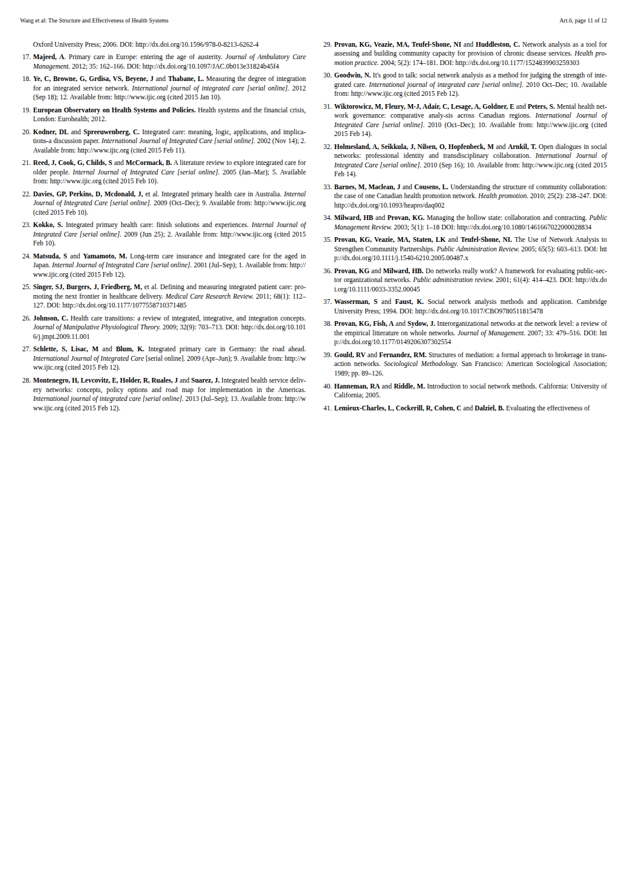Wang et al: The Structure and Effectiveness of Health Systems
Art.6, page 11 of 12
Oxford University Press; 2006. DOI: http://dx.doi.org/10.1596/978-0-8213-6262-4
17. Majeed, A. Primary care in Europe: entering the age of austerity. Journal of Ambulatory Care Management. 2012; 35: 162–166. DOI: http://dx.doi.org/10.1097/JAC.0b013e31824b45f4
18. Ye, C, Browne, G, Grdisa, VS, Beyene, J and Thabane, L. Measuring the degree of integration for an integrated service network. International journal of integrated care [serial online]. 2012 (Sep 18); 12. Available from: http://www.ijic.org (cited 2015 Jan 10).
19. European Observatory on Health Systems and Policies. Health systems and the financial crisis, London: Eurohealth; 2012.
20. Kodner, DL and Spreeuwenberg, C. Integrated care: meaning, logic, applications, and implications-a discussion paper. International Journal of Integrated Care [serial online]. 2002 (Nov 14); 2. Available from: http://www.ijic.org (cited 2015 Feb 11).
21. Reed, J, Cook, G, Childs, S and McCormack, B. A literature review to explore integrated care for older people. Internal Journal of Integrated Care [serial online]. 2005 (Jan–Mar); 5. Available from: http://www.ijic.org (cited 2015 Feb 10).
22. Davies, GP, Perkins, D, Mcdonald, J, et al. Integrated primary health care in Australia. Internal Journal of Integrated Care [serial online]. 2009 (Oct–Dec); 9. Available from: http://www.ijic.org (cited 2015 Feb 10).
23. Kokko, S. Integrated primary health care: finish solutions and experiences. Internal Journal of Integrated Care [serial online]. 2009 (Jun 25); 2. Available from: http://www.ijic.org (cited 2015 Feb 10).
24. Matsuda, S and Yamamoto, M. Long-term care insurance and integrated care for the aged in Japan. Internal Journal of Integrated Care [serial online]. 2001 (Jul–Sep); 1. Available from: http://www.ijic.org (cited 2015 Feb 12).
25. Singer, SJ, Burgers, J, Friedberg, M, et al. Defining and measuring integrated patient care: promoting the next frontier in healthcare delivery. Medical Care Research Review. 2011; 68(1): 112–127. DOI: http://dx.doi.org/10.1177/1077558710371485
26. Johnson, C. Health care transitions: a review of integrated, integrative, and integration concepts. Journal of Manipulative Physiological Theory. 2009; 32(9): 703–713. DOI: http://dx.doi.org/10.1016/j.jmpt.2009.11.001
27. Schlette, S, Lisac, M and Blum, K. Integrated primary care in Germany: the road ahead. International Journal of Integrated Care [serial online]. 2009 (Apr–Jun); 9. Available from: http://www.ijic.org (cited 2015 Feb 12).
28. Montenegro, H, Levcovitz, E, Holder, R, Ruales, J and Suarez, J. Integrated health service delivery networks: concepts, policy options and road map for implementation in the Americas. International journal of integrated care [serial online]. 2013 (Jul–Sep); 13. Available from: http://www.ijic.org (cited 2015 Feb 12).
29. Provan, KG, Veazie, MA, Teufel-Shone, NI and Huddleston, C. Network analysis as a tool for assessing and building community capacity for provision of chronic disease services. Health promotion practice. 2004; 5(2): 174–181. DOI: http://dx.doi.org/10.1177/1524839903259303
30. Goodwin, N. It's good to talk: social network analysis as a method for judging the strength of integrated care. International journal of integrated care [serial online]. 2010 Oct–Dec; 10. Available from: http://www.ijic.org (cited 2015 Feb 12).
31. Wiktorowicz, M, Fleury, M-J, Adair, C, Lesage, A, Goldner, E and Peters, S. Mental health network governance: comparative analy-sis across Canadian regions. International Journal of Integrated Care [serial online]. 2010 (Oct–Dec); 10. Available from: http://www.ijic.org (cited 2015 Feb 14).
32. Holmesland, A, Seikkula, J, Nilsen, O, Hopfenbeck, M and Arnkil, T. Open dialogues in social networks: professional identity and transdisciplinary collaboration. International Journal of Integrated Care [serial online]. 2010 (Sep 16); 10. Available from: http://www.ijic.org (cited 2015 Feb 14).
33. Barnes, M, Maclean, J and Cousens, L. Understanding the structure of community collaboration: the case of one Canadian health promotion network. Health promotion. 2010; 25(2): 238–247. DOI: http://dx.doi.org/10.1093/heapro/daq002
34. Milward, HB and Provan, KG. Managing the hollow state: collaboration and contracting. Public Management Review. 2003; 5(1): 1–18 DOI: http://dx.doi.org/10.1080/1461667022000028834
35. Provan, KG, Veazie, MA, Staten, LK and Teufel-Shone, NI. The Use of Network Analysis to Strengthen Community Partnerships. Public Administration Review. 2005; 65(5): 603–613. DOI: http://dx.doi.org/10.1111/j.1540-6210.2005.00487.x
36. Provan, KG and Milward, HB. Do networks really work? A framework for evaluating public-sector organizational networks. Public administration review. 2001; 61(4): 414–423. DOI: http://dx.doi.org/10.1111/0033-3352.00045
37. Wasserman, S and Faust, K. Social network analysis methods and application. Cambridge University Press; 1994. DOI: http://dx.doi.org/10.1017/CBO9780511815478
38. Provan, KG, Fish, A and Sydow, J. Interorganizational networks at the network level: a review of the empirical litterature on whole networks. Journal of Management. 2007; 33: 479–516. DOI: http://dx.doi.org/10.1177/0149206307302554
39. Gould, RV and Fernandez, RM. Structures of mediation: a formal approach to brokerage in transaction networks. Sociological Methodology. San Francisco: American Sociological Association; 1989; pp. 89–126.
40. Hanneman, RA and Riddle, M. Introduction to social network methods. California: University of California; 2005.
41. Lemieux-Charles, L, Cockerill, R, Cohen, C and Dalziel, B. Evaluating the effectiveness of